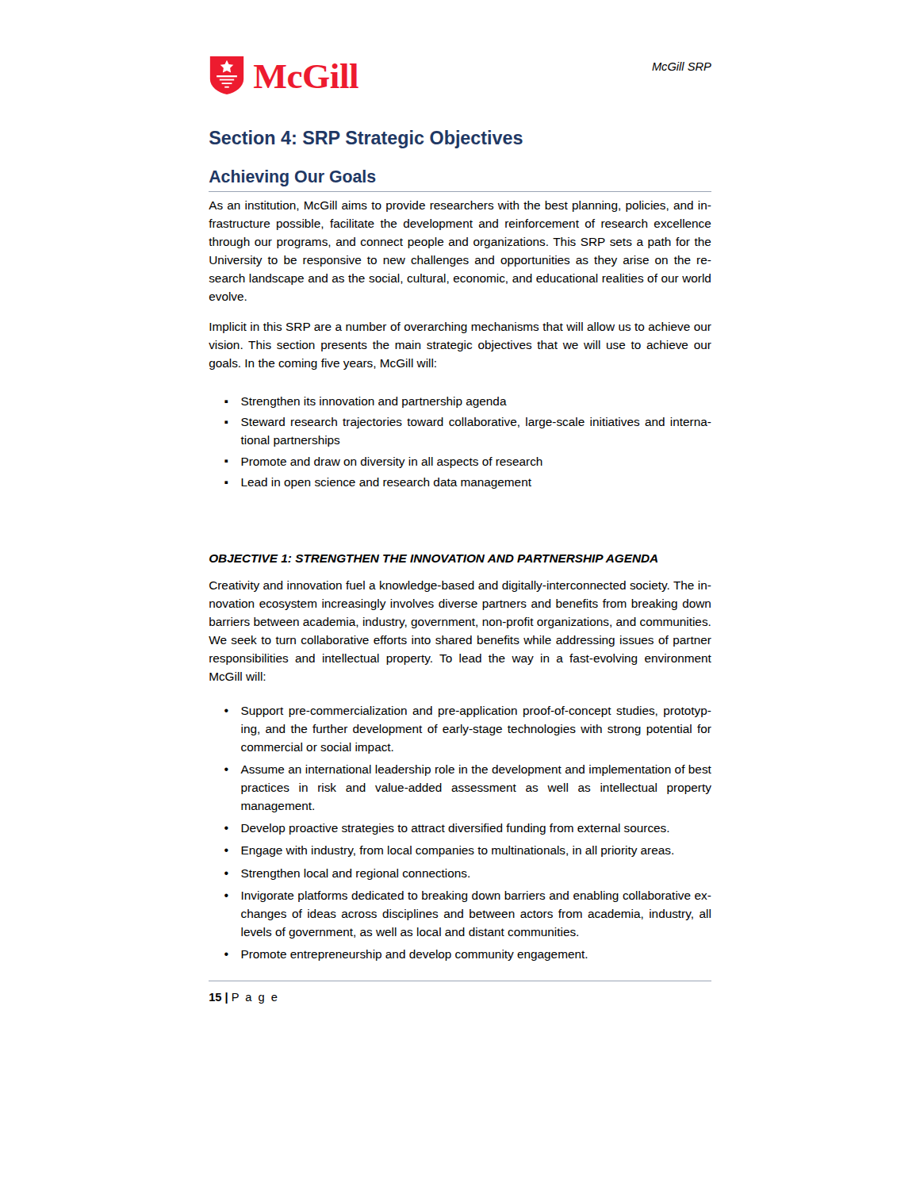McGill
McGill SRP
Section 4: SRP Strategic Objectives
Achieving Our Goals
As an institution, McGill aims to provide researchers with the best planning, policies, and infrastructure possible, facilitate the development and reinforcement of research excellence through our programs, and connect people and organizations. This SRP sets a path for the University to be responsive to new challenges and opportunities as they arise on the research landscape and as the social, cultural, economic, and educational realities of our world evolve.
Implicit in this SRP are a number of overarching mechanisms that will allow us to achieve our vision. This section presents the main strategic objectives that we will use to achieve our goals. In the coming five years, McGill will:
Strengthen its innovation and partnership agenda
Steward research trajectories toward collaborative, large-scale initiatives and international partnerships
Promote and draw on diversity in all aspects of research
Lead in open science and research data management
OBJECTIVE 1: STRENGTHEN THE INNOVATION AND PARTNERSHIP AGENDA
Creativity and innovation fuel a knowledge-based and digitally-interconnected society. The innovation ecosystem increasingly involves diverse partners and benefits from breaking down barriers between academia, industry, government, non-profit organizations, and communities. We seek to turn collaborative efforts into shared benefits while addressing issues of partner responsibilities and intellectual property. To lead the way in a fast-evolving environment McGill will:
Support pre-commercialization and pre-application proof-of-concept studies, prototyping, and the further development of early-stage technologies with strong potential for commercial or social impact.
Assume an international leadership role in the development and implementation of best practices in risk and value-added assessment as well as intellectual property management.
Develop proactive strategies to attract diversified funding from external sources.
Engage with industry, from local companies to multinationals, in all priority areas.
Strengthen local and regional connections.
Invigorate platforms dedicated to breaking down barriers and enabling collaborative exchanges of ideas across disciplines and between actors from academia, industry, all levels of government, as well as local and distant communities.
Promote entrepreneurship and develop community engagement.
15 | P a g e